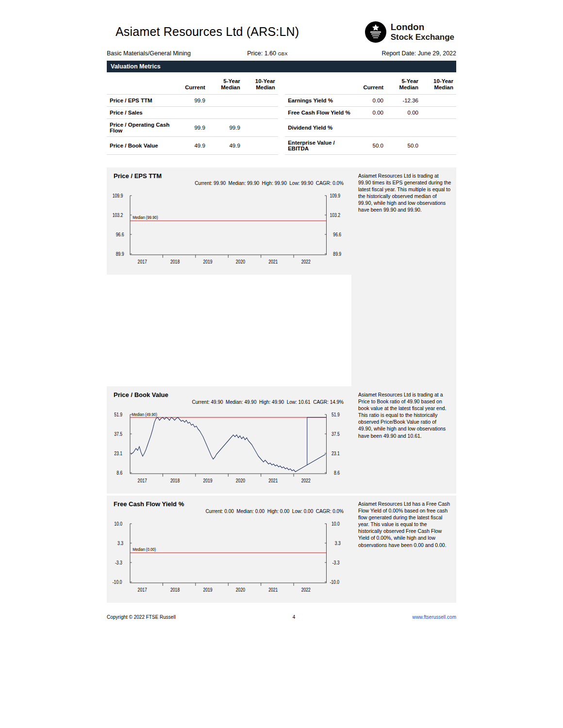Asiamet Resources Ltd (ARS:LN)
London
Stock Exchange
Basic Materials/General Mining
Price: 1.60 GBX
Report Date: June 29, 2022
Valuation Metrics
| | Current | 5-Year Median | 10-Year Median | | | Current | 5-Year Median | 10-Year Median |
| --- | --- | --- | --- | --- | --- | --- | --- | --- |
| Price / EPS TTM | 99.9 | | | | Earnings Yield % | 0.00 | -12.36 | |
| Price / Sales | | | | | Free Cash Flow Yield % | 0.00 | 0.00 | |
| Price / Operating Cash Flow | 99.9 | 99.9 | | | Dividend Yield % | | | |
| Price / Book Value | 49.9 | 49.9 | | | Enterprise Value / EBITDA | 50.0 | 50.0 | |
Price / EPS TTM
Current: 99.90 Median: 99.90 High: 99.90 Low: 99.90 CAGR: 0.0%
109.9 103.2 96.6 89.9 109.9 103.2 96.6 89.9 Median (99.90) 2017 2018 2019 2020 2021 2022
Asiamet Resources Ltd is trading at 99.90 times its EPS generated during the latest fiscal year. This multiple is equal to the historically observed median of 99.90, while high and low observations have been 99.90 and 99.90.
Price / Book Value
Current: 49.90 Median: 49.90 High: 49.90 Low: 10.61 CAGR: 14.9%
51.9 37.5 23.1 8.6 51.9 37.5 23.1 8.6 Median (49.90) 2017 2018 2019 2020 2021 2022
Asiamet Resources Ltd is trading at a Price to Book ratio of 49.90 based on book value at the latest fiscal year end. This ratio is equal to the historically observed Price/Book Value ratio of 49.90, while high and low observations have been 49.90 and 10.61.
Free Cash Flow Yield %
Current: 0.00 Median: 0.00 High: 0.00 Low: 0.00 CAGR: 0.0%
10.0 3.3 -3.3 -10.0 10.0 3.3 -3.3 -10.0 Median (0.00) 2017 2018 2019 2020 2021 2022
Asiamet Resources Ltd has a Free Cash Flow Yield of 0.00% based on free cash flow generated during the latest fiscal year. This value is equal to the historically observed Free Cash Flow Yield of 0.00%, while high and low observations have been 0.00 and 0.00.
Copyright © 2022 FTSE Russell
4
www.ftserussell.com